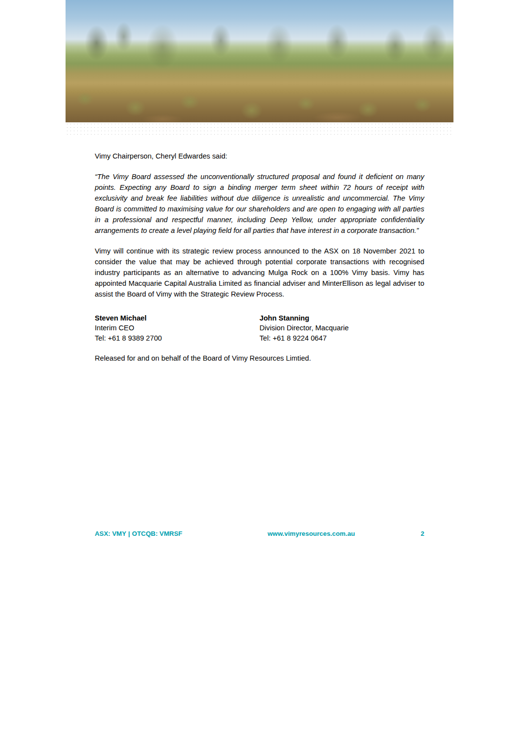Vimy Chairperson, Cheryl Edwardes said:
“The Vimy Board assessed the unconventionally structured proposal and found it deficient on many points. Expecting any Board to sign a binding merger term sheet within 72 hours of receipt with exclusivity and break fee liabilities without due diligence is unrealistic and uncommercial. The Vimy Board is committed to maximising value for our shareholders and are open to engaging with all parties in a professional and respectful manner, including Deep Yellow, under appropriate confidentiality arrangements to create a level playing field for all parties that have interest in a corporate transaction.”
Vimy will continue with its strategic review process announced to the ASX on 18 November 2021 to consider the value that may be achieved through potential corporate transactions with recognised industry participants as an alternative to advancing Mulga Rock on a 100% Vimy basis. Vimy has appointed Macquarie Capital Australia Limited as financial adviser and MinterEllison as legal adviser to assist the Board of Vimy with the Strategic Review Process.
Steven Michael
Interim CEO
Tel: +61 8 9389 2700
John Stanning
Division Director, Macquarie
Tel: +61 8 9224 0647
Released for and on behalf of the Board of Vimy Resources Limtied.
ASX: VMY|OTCQB: VMRSF www.vimyresources.com.au 2